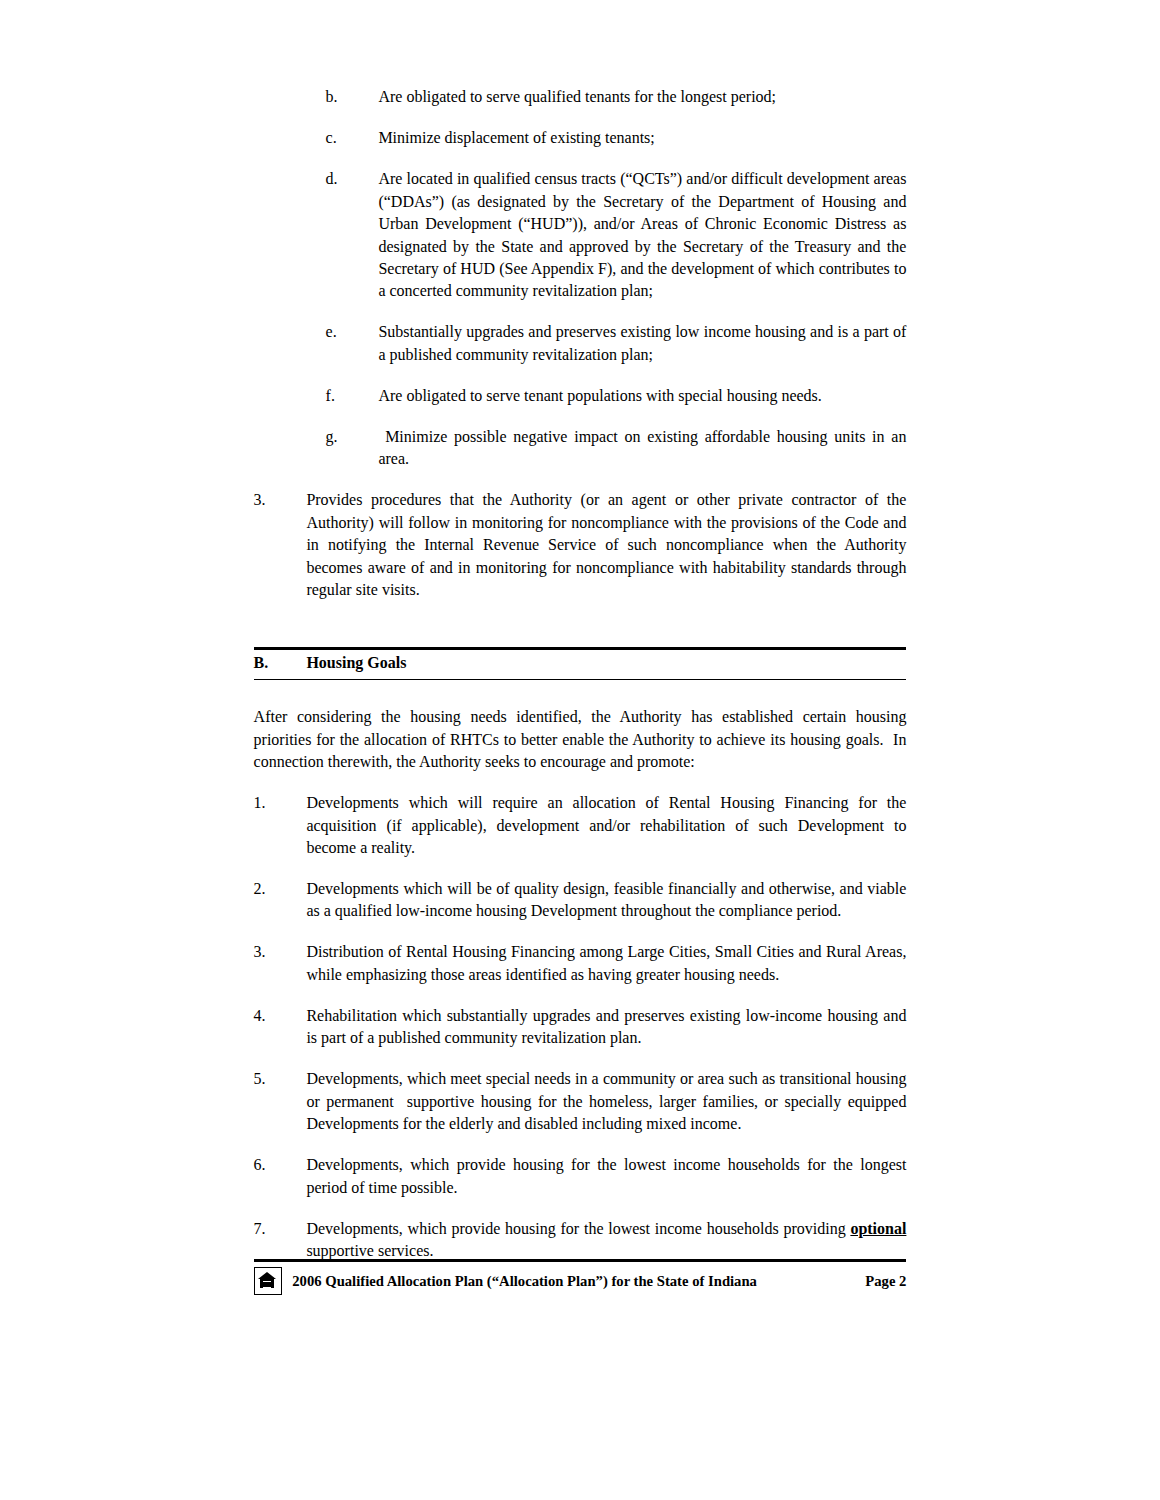b.
Are obligated to serve qualified tenants for the longest period;
c.
Minimize displacement of existing tenants;
d.
Are located in qualified census tracts (“QCTs”) and/or difficult development areas (“DDAs”) (as designated by the Secretary of the Department of Housing and Urban Development (“HUD”)), and/or Areas of Chronic Economic Distress as designated by the State and approved by the Secretary of the Treasury and the Secretary of HUD (See Appendix F), and the development of which contributes to a concerted community revitalization plan;
e.
Substantially upgrades and preserves existing low income housing and is a part of a published community revitalization plan;
f.
Are obligated to serve tenant populations with special housing needs.
g.
Minimize possible negative impact on existing affordable housing units in an area.
3.
Provides procedures that the Authority (or an agent or other private contractor of the Authority) will follow in monitoring for noncompliance with the provisions of the Code and in notifying the Internal Revenue Service of such noncompliance when the Authority becomes aware of and in monitoring for noncompliance with habitability standards through regular site visits.
B.
Housing Goals
After considering the housing needs identified, the Authority has established certain housing priorities for the allocation of RHTCs to better enable the Authority to achieve its housing goals. In connection therewith, the Authority seeks to encourage and promote:
1.
Developments which will require an allocation of Rental Housing Financing for the acquisition (if applicable), development and/or rehabilitation of such Development to become a reality.
2.
Developments which will be of quality design, feasible financially and otherwise, and viable as a qualified low-income housing Development throughout the compliance period.
3.
Distribution of Rental Housing Financing among Large Cities, Small Cities and Rural Areas, while emphasizing those areas identified as having greater housing needs.
4.
Rehabilitation which substantially upgrades and preserves existing low-income housing and is part of a published community revitalization plan.
5.
Developments, which meet special needs in a community or area such as transitional housing or permanent supportive housing for the homeless, larger families, or specially equipped Developments for the elderly and disabled including mixed income.
6.
Developments, which provide housing for the lowest income households for the longest period of time possible.
7.
Developments, which provide housing for the lowest income households providing optional supportive services.
2006 Qualified Allocation Plan (“Allocation Plan”) for the State of Indiana
Page 2